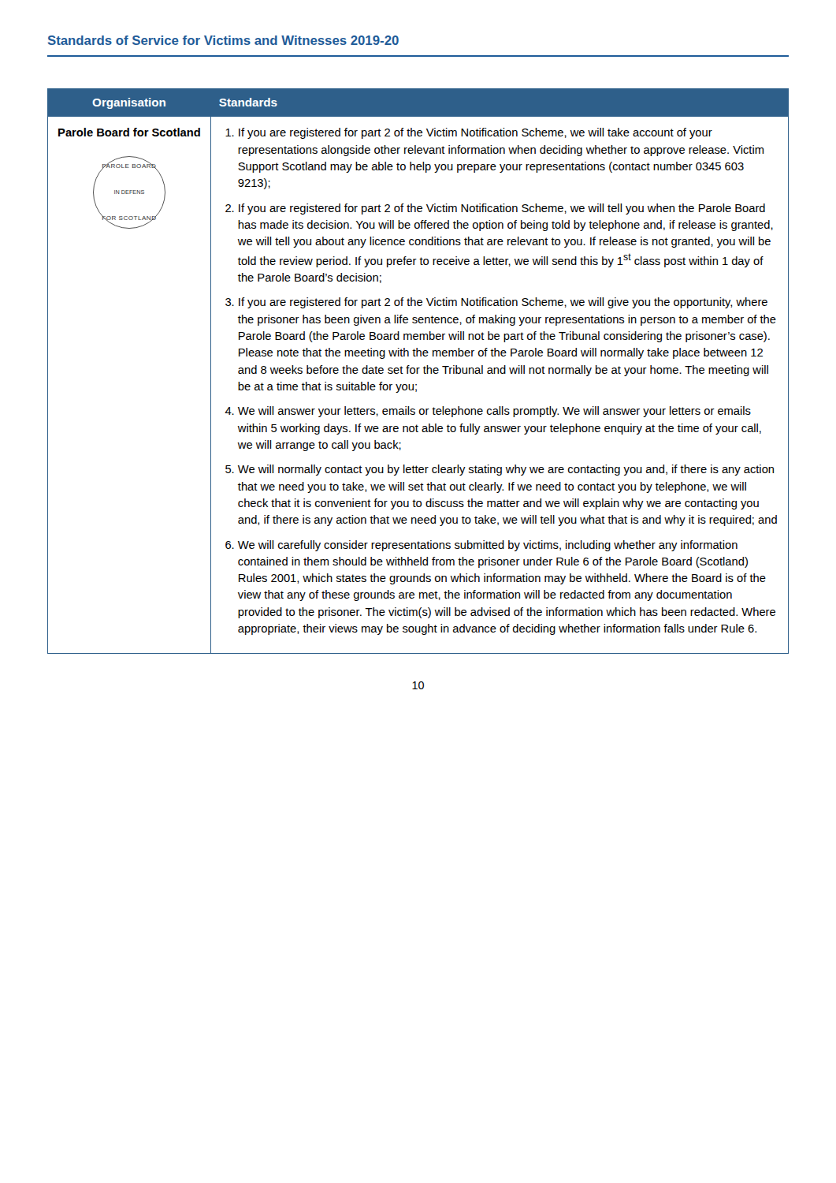Standards of Service for Victims and Witnesses 2019-20
| Organisation | Standards |
| --- | --- |
| Parole Board for Scotland PAROLE BOARD IN DEFENS FOR SCOTLAND | If you are registered for part 2 of the Victim Notification Scheme, we will take account of your representations alongside other relevant information when deciding whether to approve release. Victim Support Scotland may be able to help you prepare your representations (contact number 0345 603 9213); If you are registered for part 2 of the Victim Notification Scheme, we will tell you when the Parole Board has made its decision. You will be offered the option of being told by telephone and, if release is granted, we will tell you about any licence conditions that are relevant to you. If release is not granted, you will be told the review period. If you prefer to receive a letter, we will send this by 1 st class post within 1 day of the Parole Board’s decision; If you are registered for part 2 of the Victim Notification Scheme, we will give you the opportunity, where the prisoner has been given a life sentence, of making your representations in person to a member of the Parole Board (the Parole Board member will not be part of the Tribunal considering the prisoner’s case). Please note that the meeting with the member of the Parole Board will normally take place between 12 and 8 weeks before the date set for the Tribunal and will not normally be at your home. The meeting will be at a time that is suitable for you; We will answer your letters, emails or telephone calls promptly. We will answer your letters or emails within 5 working days. If we are not able to fully answer your telephone enquiry at the time of your call, we will arrange to call you back; We will normally contact you by letter clearly stating why we are contacting you and, if there is any action that we need you to take, we will set that out clearly. If we need to contact you by telephone, we will check that it is convenient for you to discuss the matter and we will explain why we are contacting you and, if there is any action that we need you to take, we will tell you what that is and why it is required; and We will carefully consider representations submitted by victims, including whether any information contained in them should be withheld from the prisoner under Rule 6 of the Parole Board (Scotland) Rules 2001, which states the grounds on which information may be withheld. Where the Board is of the view that any of these grounds are met, the information will be redacted from any documentation provided to the prisoner. The victim(s) will be advised of the information which has been redacted. Where appropriate, their views may be sought in advance of deciding whether information falls under Rule 6. |
10